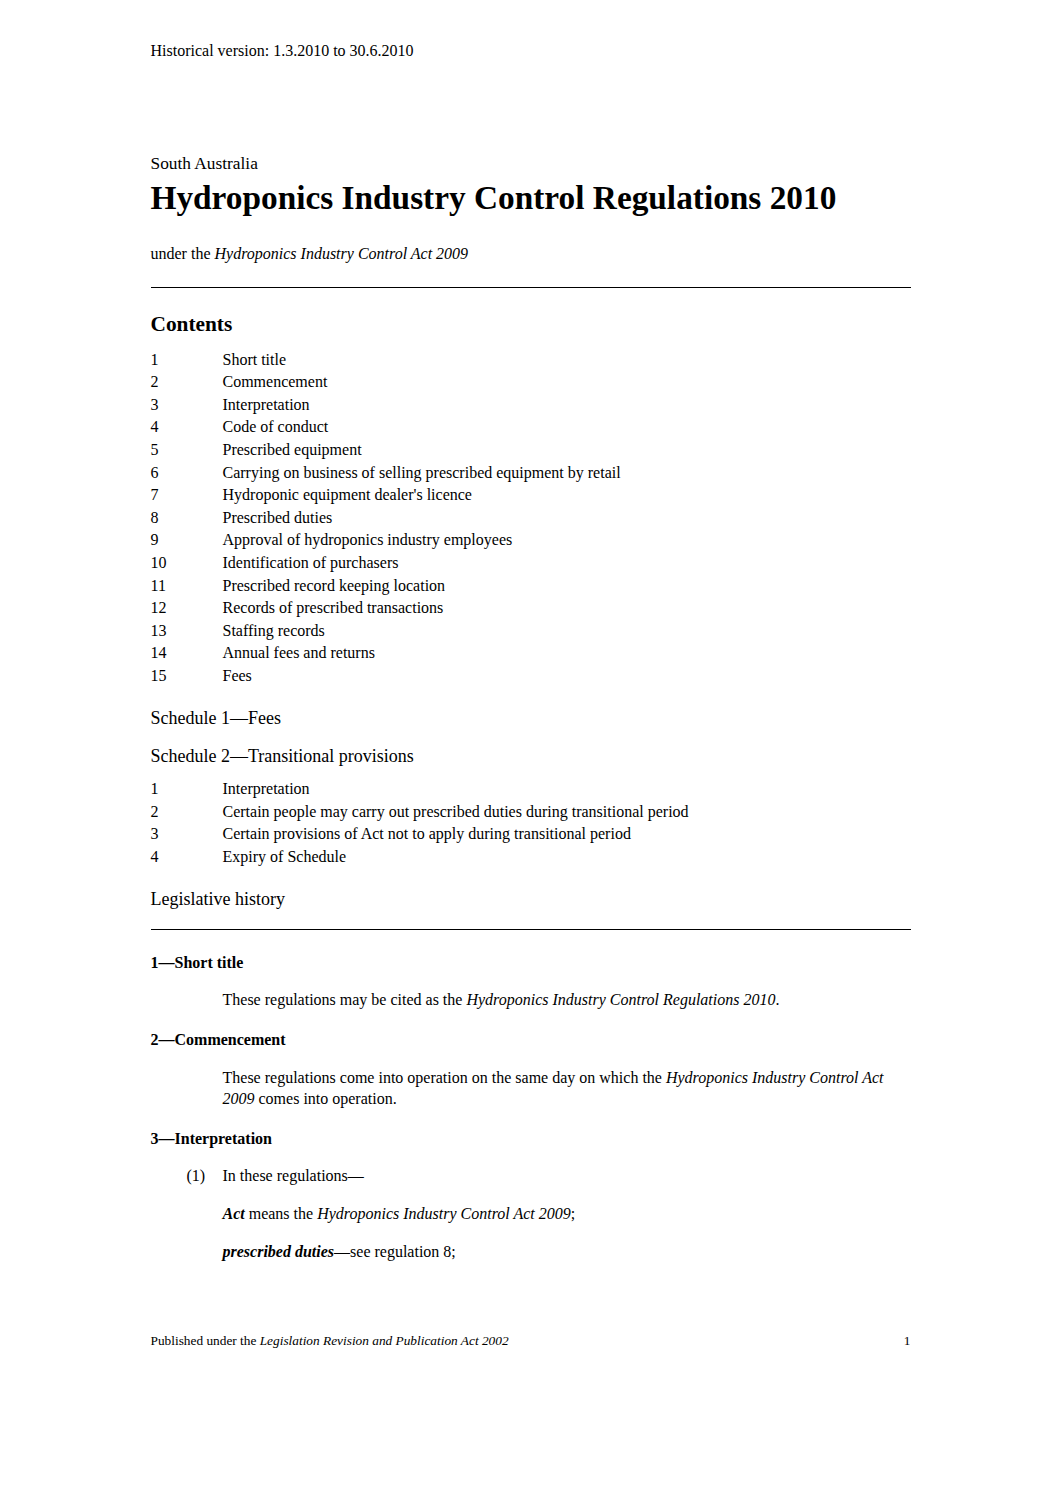Historical version: 1.3.2010 to 30.6.2010
South Australia
Hydroponics Industry Control Regulations 2010
under the Hydroponics Industry Control Act 2009
Contents
| 1 | Short title |
| 2 | Commencement |
| 3 | Interpretation |
| 4 | Code of conduct |
| 5 | Prescribed equipment |
| 6 | Carrying on business of selling prescribed equipment by retail |
| 7 | Hydroponic equipment dealer's licence |
| 8 | Prescribed duties |
| 9 | Approval of hydroponics industry employees |
| 10 | Identification of purchasers |
| 11 | Prescribed record keeping location |
| 12 | Records of prescribed transactions |
| 13 | Staffing records |
| 14 | Annual fees and returns |
| 15 | Fees |
Schedule 1—Fees
Schedule 2—Transitional provisions
| 1 | Interpretation |
| 2 | Certain people may carry out prescribed duties during transitional period |
| 3 | Certain provisions of Act not to apply during transitional period |
| 4 | Expiry of Schedule |
Legislative history
1—Short title
These regulations may be cited as the Hydroponics Industry Control Regulations 2010.
2—Commencement
These regulations come into operation on the same day on which the Hydroponics Industry Control Act 2009 comes into operation.
3—Interpretation
(1) In these regulations—
Act means the Hydroponics Industry Control Act 2009;
prescribed duties—see regulation 8;
Published under the Legislation Revision and Publication Act 2002 1